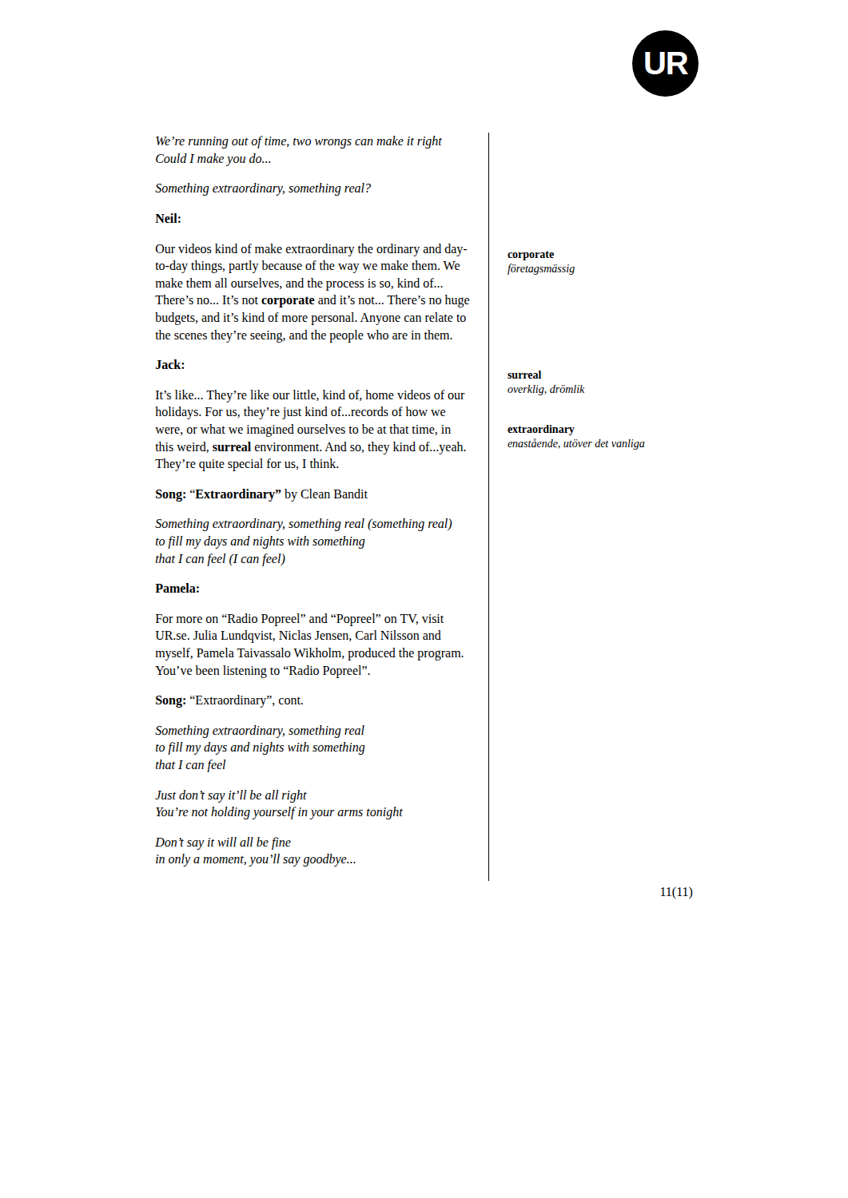UR
We’re running out of time, two wrongs can make it right
Could I make you do...
Something extraordinary, something real?
Neil:
Our videos kind of make extraordinary the ordinary and day-to-day things, partly because of the way we make them. We make them all ourselves, and the process is so, kind of... There’s no... It’s not corporate and it’s not... There’s no huge budgets, and it’s kind of more personal. Anyone can relate to the scenes they’re seeing, and the people who are in them.
Jack:
It’s like... They’re like our little, kind of, home videos of our holidays. For us, they’re just kind of...records of how we were, or what we imagined ourselves to be at that time, in this weird, surreal environment. And so, they kind of...yeah. They’re quite special for us, I think.
Song: “Extraordinary” by Clean Bandit
Something extraordinary, something real (something real)
to fill my days and nights with something
that I can feel (I can feel)
Pamela:
For more on “Radio Popreel” and “Popreel” on TV, visit UR.se. Julia Lundqvist, Niclas Jensen, Carl Nilsson and myself, Pamela Taivassalo Wikholm, produced the program. You’ve been listening to “Radio Popreel”.
Song: “Extraordinary”, cont.
Something extraordinary, something real
to fill my days and nights with something
that I can feel
Just don’t say it’ll be all right
You’re not holding yourself in your arms tonight
Don’t say it will all be fine
in only a moment, you’ll say goodbye...
corporate
företagsmässig
surreal
overklig, drömlik
extraordinary
enastående, utöver det vanliga
11(11)